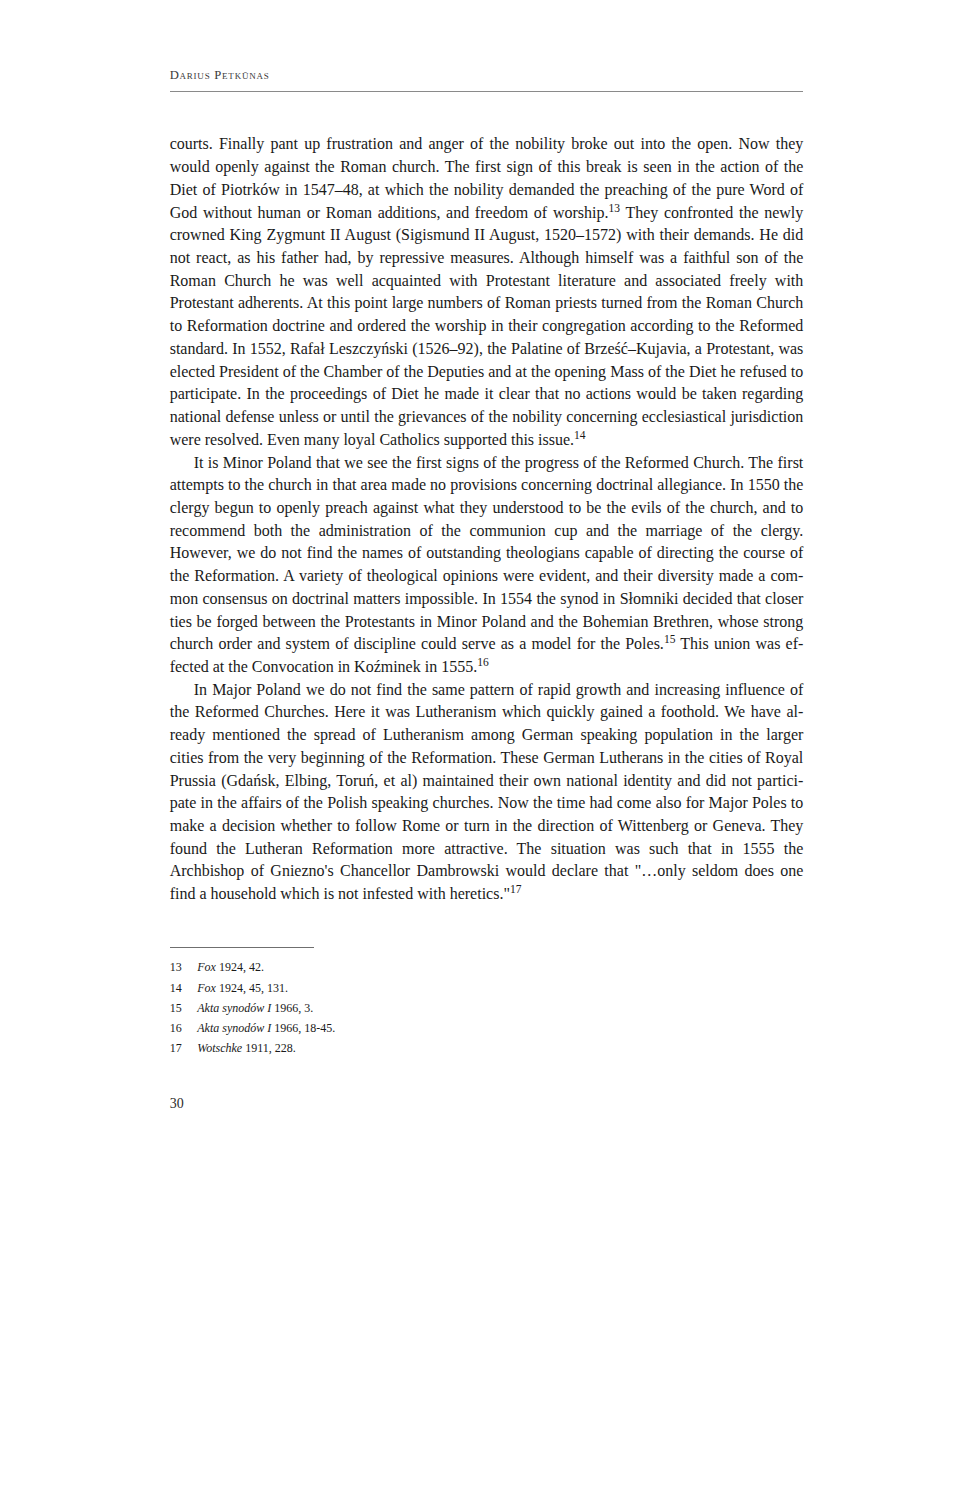Darius Petkūnas
courts. Finally pant up frustration and anger of the nobility broke out into the open. Now they would openly against the Roman church. The first sign of this break is seen in the action of the Diet of Piotrków in 1547–48, at which the nobility demanded the preaching of the pure Word of God without human or Roman additions, and freedom of worship.13 They confronted the newly crowned King Zygmunt II August (Sigismund II August, 1520–1572) with their demands. He did not react, as his father had, by repressive measures. Although himself was a faithful son of the Roman Church he was well acquainted with Protestant literature and associated freely with Protestant adherents. At this point large numbers of Roman priests turned from the Roman Church to Reformation doctrine and ordered the worship in their congregation according to the Reformed standard. In 1552, Rafał Leszczyński (1526–92), the Palatine of Brześć–Kujavia, a Protestant, was elected President of the Chamber of the Deputies and at the opening Mass of the Diet he refused to participate. In the proceedings of Diet he made it clear that no actions would be taken regarding national defense unless or until the grievances of the nobility concerning ecclesiastical jurisdiction were resolved. Even many loyal Catholics supported this issue.14
It is Minor Poland that we see the first signs of the progress of the Reformed Church. The first attempts to the church in that area made no provisions concerning doctrinal allegiance. In 1550 the clergy begun to openly preach against what they understood to be the evils of the church, and to recommend both the administration of the communion cup and the marriage of the clergy. However, we do not find the names of outstanding theologians capable of directing the course of the Reformation. A variety of theological opinions were evident, and their diversity made a common consensus on doctrinal matters impossible. In 1554 the synod in Słomniki decided that closer ties be forged between the Protestants in Minor Poland and the Bohemian Brethren, whose strong church order and system of discipline could serve as a model for the Poles.15 This union was effected at the Convocation in Koźminek in 1555.16
In Major Poland we do not find the same pattern of rapid growth and increasing influence of the Reformed Churches. Here it was Lutheranism which quickly gained a foothold. We have already mentioned the spread of Lutheranism among German speaking population in the larger cities from the very beginning of the Reformation. These German Lutherans in the cities of Royal Prussia (Gdańsk, Elbing, Toruń, et al) maintained their own national identity and did not participate in the affairs of the Polish speaking churches. Now the time had come also for Major Poles to make a decision whether to follow Rome or turn in the direction of Wittenberg or Geneva. They found the Lutheran Reformation more attractive. The situation was such that in 1555 the Archbishop of Gniezno's Chancellor Dambrowski would declare that "…only seldom does one find a household which is not infested with heretics."17
13 Fox 1924, 42.
14 Fox 1924, 45, 131.
15 Akta synodów I 1966, 3.
16 Akta synodów I 1966, 18-45.
17 Wotschke 1911, 228.
30